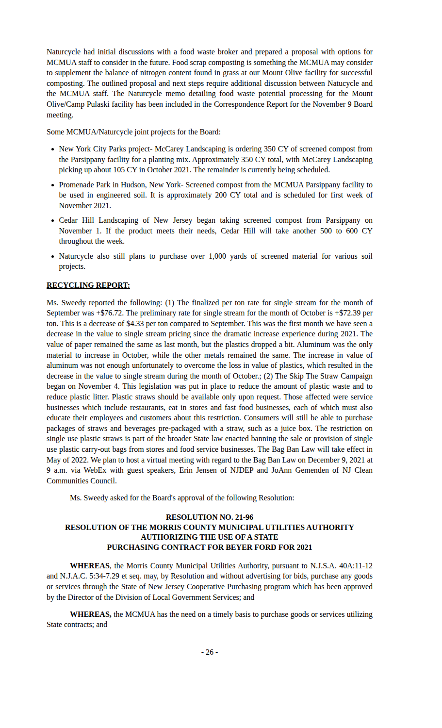Naturcycle had initial discussions with a food waste broker and prepared a proposal with options for MCMUA staff to consider in the future. Food scrap composting is something the MCMUA may consider to supplement the balance of nitrogen content found in grass at our Mount Olive facility for successful composting. The outlined proposal and next steps require additional discussion between Natucycle and the MCMUA staff. The Naturcycle memo detailing food waste potential processing for the Mount Olive/Camp Pulaski facility has been included in the Correspondence Report for the November 9 Board meeting.
Some MCMUA/Naturcycle joint projects for the Board:
New York City Parks project- McCarey Landscaping is ordering 350 CY of screened compost from the Parsippany facility for a planting mix. Approximately 350 CY total, with McCarey Landscaping picking up about 105 CY in October 2021. The remainder is currently being scheduled.
Promenade Park in Hudson, New York- Screened compost from the MCMUA Parsippany facility to be used in engineered soil. It is approximately 200 CY total and is scheduled for first week of November 2021.
Cedar Hill Landscaping of New Jersey began taking screened compost from Parsippany on November 1. If the product meets their needs, Cedar Hill will take another 500 to 600 CY throughout the week.
Naturcycle also still plans to purchase over 1,000 yards of screened material for various soil projects.
RECYCLING REPORT:
Ms. Sweedy reported the following: (1) The finalized per ton rate for single stream for the month of September was +$76.72. The preliminary rate for single stream for the month of October is +$72.39 per ton. This is a decrease of $4.33 per ton compared to September. This was the first month we have seen a decrease in the value to single stream pricing since the dramatic increase experience during 2021. The value of paper remained the same as last month, but the plastics dropped a bit. Aluminum was the only material to increase in October, while the other metals remained the same. The increase in value of aluminum was not enough unfortunately to overcome the loss in value of plastics, which resulted in the decrease in the value to single stream during the month of October.; (2) The Skip The Straw Campaign began on November 4. This legislation was put in place to reduce the amount of plastic waste and to reduce plastic litter. Plastic straws should be available only upon request. Those affected were service businesses which include restaurants, eat in stores and fast food businesses, each of which must also educate their employees and customers about this restriction. Consumers will still be able to purchase packages of straws and beverages pre-packaged with a straw, such as a juice box. The restriction on single use plastic straws is part of the broader State law enacted banning the sale or provision of single use plastic carry-out bags from stores and food service businesses. The Bag Ban Law will take effect in May of 2022. We plan to host a virtual meeting with regard to the Bag Ban Law on December 9, 2021 at 9 a.m. via WebEx with guest speakers, Erin Jensen of NJDEP and JoAnn Gemenden of NJ Clean Communities Council.
Ms. Sweedy asked for the Board's approval of the following Resolution:
RESOLUTION NO. 21-96
RESOLUTION OF THE MORRIS COUNTY MUNICIPAL UTILITIES AUTHORITY
AUTHORIZING THE USE OF A STATE
PURCHASING CONTRACT FOR BEYER FORD FOR 2021
WHEREAS, the Morris County Municipal Utilities Authority, pursuant to N.J.S.A. 40A:11-12 and N.J.A.C. 5:34-7.29 et seq. may, by Resolution and without advertising for bids, purchase any goods or services through the State of New Jersey Cooperative Purchasing program which has been approved by the Director of the Division of Local Government Services; and
WHEREAS, the MCMUA has the need on a timely basis to purchase goods or services utilizing State contracts; and
- 26 -